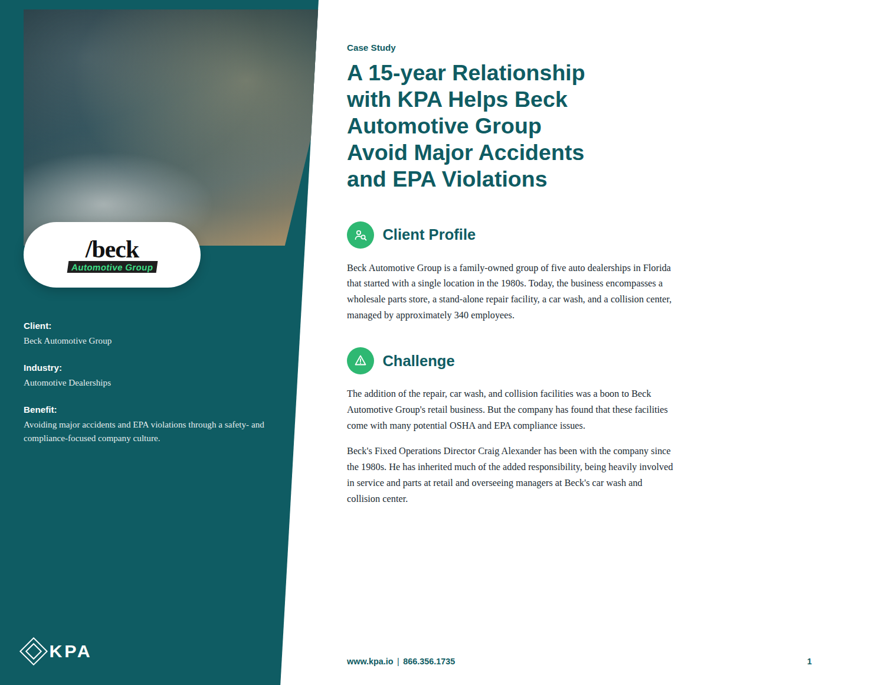Dealership showroom
/beck
Automotive Group
Client:
Beck Automotive Group
Industry:
Automotive Dealerships
Benefit:
Avoiding major accidents and EPA violations through a safety- and compliance-focused company culture.
KPA
Case Study
A 15-year Relationship with KPA Helps Beck Automotive Group Avoid Major Accidents and EPA Violations
Client Profile
Beck Automotive Group is a family-owned group of five auto dealerships in Florida that started with a single location in the 1980s. Today, the business encompasses a wholesale parts store, a stand-alone repair facility, a car wash, and a collision center, managed by approximately 340 employees.
Challenge
The addition of the repair, car wash, and collision facilities was a boon to Beck Automotive Group's retail business. But the company has found that these facilities come with many potential OSHA and EPA compliance issues.
Beck's Fixed Operations Director Craig Alexander has been with the company since the 1980s. He has inherited much of the added responsibility, being heavily involved in service and parts at retail and overseeing managers at Beck's car wash and collision center.
www.kpa.io|866.356.1735
1